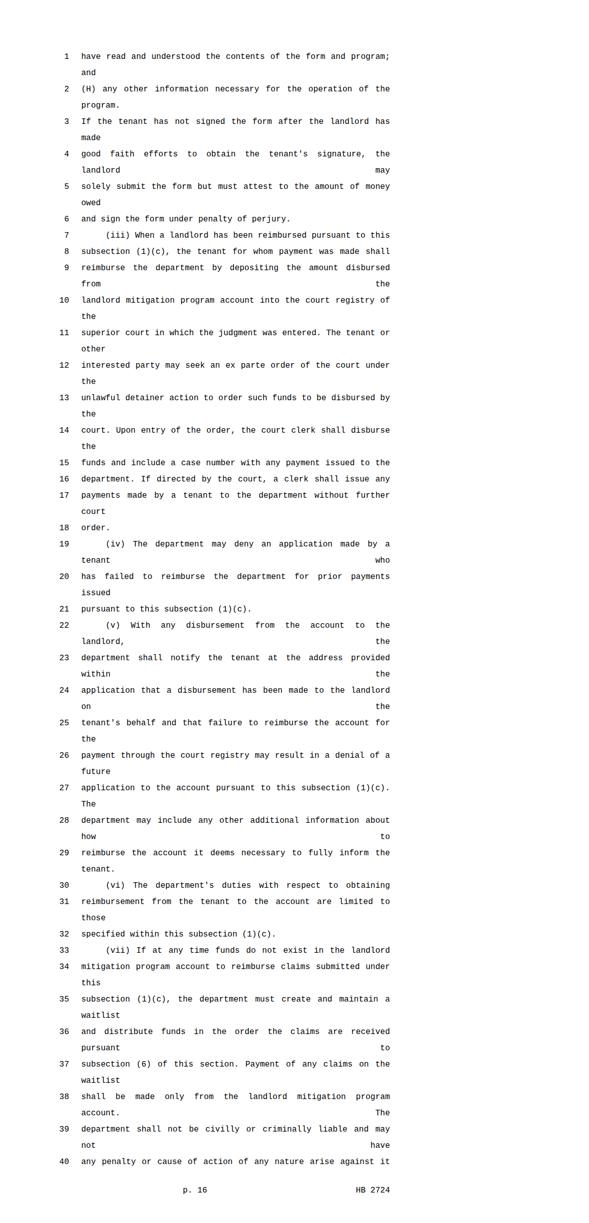1 have read and understood the contents of the form and program; and
2(H) any other information necessary for the operation of the program.
3 If the tenant has not signed the form after the landlord has made
4 good faith efforts to obtain the tenant's signature, the landlord may
5 solely submit the form but must attest to the amount of money owed
6 and sign the form under penalty of perjury.
7 (iii) When a landlord has been reimbursed pursuant to this
8 subsection (1)(c), the tenant for whom payment was made shall
9 reimburse the department by depositing the amount disbursed from the
10 landlord mitigation program account into the court registry of the
11 superior court in which the judgment was entered. The tenant or other
12 interested party may seek an ex parte order of the court under the
13 unlawful detainer action to order such funds to be disbursed by the
14 court. Upon entry of the order, the court clerk shall disburse the
15 funds and include a case number with any payment issued to the
16 department. If directed by the court, a clerk shall issue any
17 payments made by a tenant to the department without further court
18 order.
19 (iv) The department may deny an application made by a tenant who
20 has failed to reimburse the department for prior payments issued
21 pursuant to this subsection (1)(c).
22 (v) With any disbursement from the account to the landlord, the
23 department shall notify the tenant at the address provided within the
24 application that a disbursement has been made to the landlord on the
25 tenant's behalf and that failure to reimburse the account for the
26 payment through the court registry may result in a denial of a future
27 application to the account pursuant to this subsection (1)(c). The
28 department may include any other additional information about how to
29 reimburse the account it deems necessary to fully inform the tenant.
30 (vi) The department's duties with respect to obtaining
31 reimbursement from the tenant to the account are limited to those
32 specified within this subsection (1)(c).
33 (vii) If at any time funds do not exist in the landlord
34 mitigation program account to reimburse claims submitted under this
35 subsection (1)(c), the department must create and maintain a waitlist
36 and distribute funds in the order the claims are received pursuant to
37 subsection (6) of this section. Payment of any claims on the waitlist
38 shall be made only from the landlord mitigation program account. The
39 department shall not be civilly or criminally liable and may not have
40 any penalty or cause of action of any nature arise against it
p. 16 HB 2724